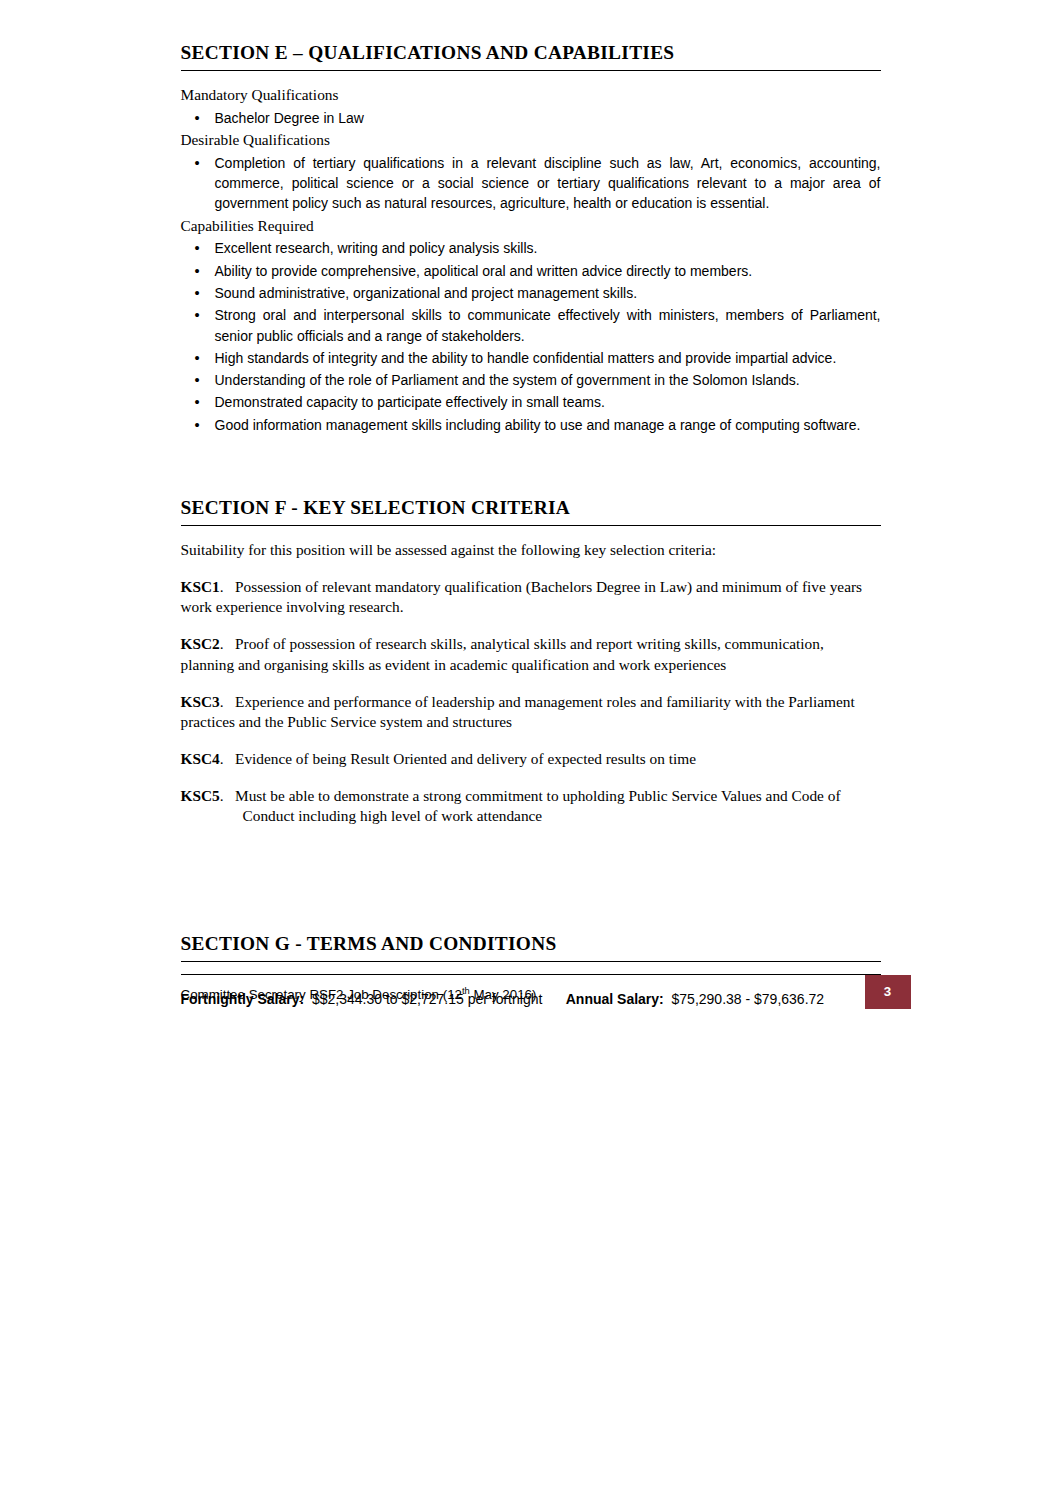SECTION E – QUALIFICATIONS AND CAPABILITIES
Mandatory Qualifications
Bachelor Degree in Law
Desirable Qualifications
Completion of tertiary qualifications in a relevant discipline such as law, Art, economics, accounting, commerce, political science or a social science or tertiary qualifications relevant to a major area of government policy such as natural resources, agriculture, health or education is essential.
Capabilities Required
Excellent research, writing and policy analysis skills.
Ability to provide comprehensive, apolitical oral and written advice directly to members.
Sound administrative, organizational and project management skills.
Strong oral and interpersonal skills to communicate effectively with ministers, members of Parliament, senior public officials and a range of stakeholders.
High standards of integrity and the ability to handle confidential matters and provide impartial advice.
Understanding of the role of Parliament and the system of government in the Solomon Islands.
Demonstrated capacity to participate effectively in small teams.
Good information management skills including ability to use and manage a range of computing software.
SECTION F - KEY SELECTION CRITERIA
Suitability for this position will be assessed against the following key selection criteria:
KSC1. Possession of relevant mandatory qualification (Bachelors Degree in Law) and minimum of five years work experience involving research.
KSC2. Proof of possession of research skills, analytical skills and report writing skills, communication, planning and organising skills as evident in academic qualification and work experiences
KSC3. Experience and performance of leadership and management roles and familiarity with the Parliament practices and the Public Service system and structures
KSC4. Evidence of being Result Oriented and delivery of expected results on time
KSC5. Must be able to demonstrate a strong commitment to upholding Public Service Values and Code of Conduct including high level of work attendance
SECTION G - TERMS AND CONDITIONS
Fortnightly Salary: $$2,344.30 to $2,727.15 per fortnight Annual Salary: $75,290.38 - $79,636.72
Committee Secretary RSF2 Job Description (12th May 2016)
3